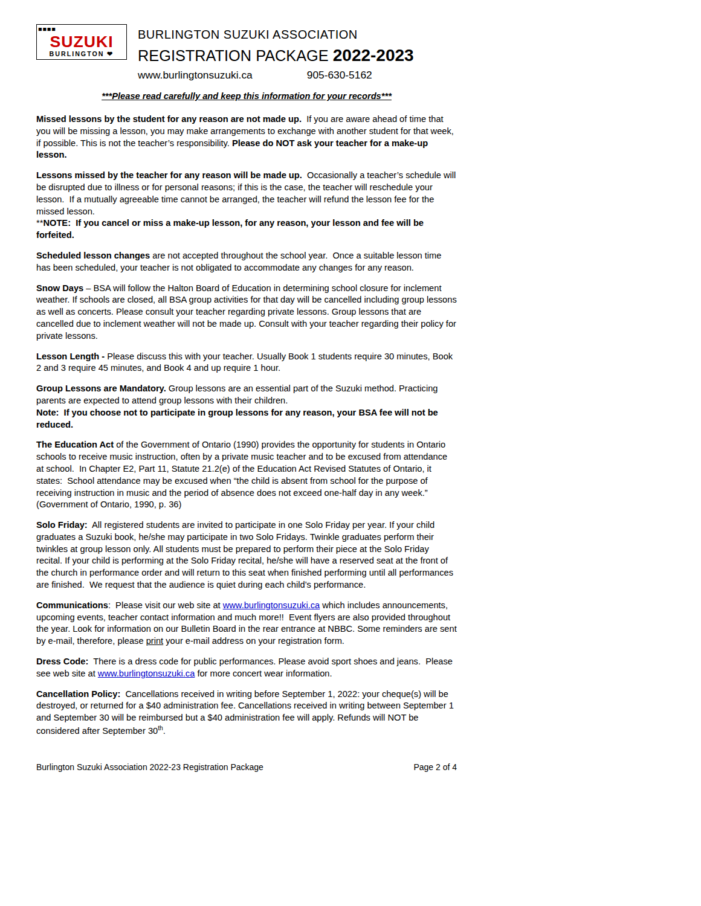■■■■ SUZUKI BURLINGTON ❤
BURLINGTON SUZUKI ASSOCIATION
REGISTRATION PACKAGE 2022-2023
www.burlingtonsuzuki.ca 905-630-5162
***Please read carefully and keep this information for your records***
Missed lessons by the student for any reason are not made up. If you are aware ahead of time that you will be missing a lesson, you may make arrangements to exchange with another student for that week, if possible. This is not the teacher’s responsibility. Please do NOT ask your teacher for a make-up lesson.
Lessons missed by the teacher for any reason will be made up. Occasionally a teacher’s schedule will be disrupted due to illness or for personal reasons; if this is the case, the teacher will reschedule your lesson. If a mutually agreeable time cannot be arranged, the teacher will refund the lesson fee for the missed lesson.
**NOTE: If you cancel or miss a make-up lesson, for any reason, your lesson and fee will be forfeited.
Scheduled lesson changes are not accepted throughout the school year. Once a suitable lesson time has been scheduled, your teacher is not obligated to accommodate any changes for any reason.
Snow Days – BSA will follow the Halton Board of Education in determining school closure for inclement weather. If schools are closed, all BSA group activities for that day will be cancelled including group lessons as well as concerts. Please consult your teacher regarding private lessons. Group lessons that are cancelled due to inclement weather will not be made up. Consult with your teacher regarding their policy for private lessons.
Lesson Length - Please discuss this with your teacher. Usually Book 1 students require 30 minutes, Book 2 and 3 require 45 minutes, and Book 4 and up require 1 hour.
Group Lessons are Mandatory. Group lessons are an essential part of the Suzuki method. Practicing parents are expected to attend group lessons with their children.
Note: If you choose not to participate in group lessons for any reason, your BSA fee will not be reduced.
The Education Act of the Government of Ontario (1990) provides the opportunity for students in Ontario schools to receive music instruction, often by a private music teacher and to be excused from attendance at school. In Chapter E2, Part 11, Statute 21.2(e) of the Education Act Revised Statutes of Ontario, it states: School attendance may be excused when “the child is absent from school for the purpose of receiving instruction in music and the period of absence does not exceed one-half day in any week.” (Government of Ontario, 1990, p. 36)
Solo Friday: All registered students are invited to participate in one Solo Friday per year. If your child graduates a Suzuki book, he/she may participate in two Solo Fridays. Twinkle graduates perform their twinkles at group lesson only. All students must be prepared to perform their piece at the Solo Friday recital. If your child is performing at the Solo Friday recital, he/she will have a reserved seat at the front of the church in performance order and will return to this seat when finished performing until all performances are finished. We request that the audience is quiet during each child’s performance.
Communications: Please visit our web site at www.burlingtonsuzuki.ca which includes announcements, upcoming events, teacher contact information and much more!! Event flyers are also provided throughout the year. Look for information on our Bulletin Board in the rear entrance at NBBC. Some reminders are sent by e-mail, therefore, please print your e-mail address on your registration form.
Dress Code: There is a dress code for public performances. Please avoid sport shoes and jeans. Please see web site at www.burlingtonsuzuki.ca for more concert wear information.
Cancellation Policy: Cancellations received in writing before September 1, 2022: your cheque(s) will be destroyed, or returned for a $40 administration fee. Cancellations received in writing between September 1 and September 30 will be reimbursed but a $40 administration fee will apply. Refunds will NOT be considered after September 30th.
Burlington Suzuki Association 2022-23 Registration Package Page 2 of 4